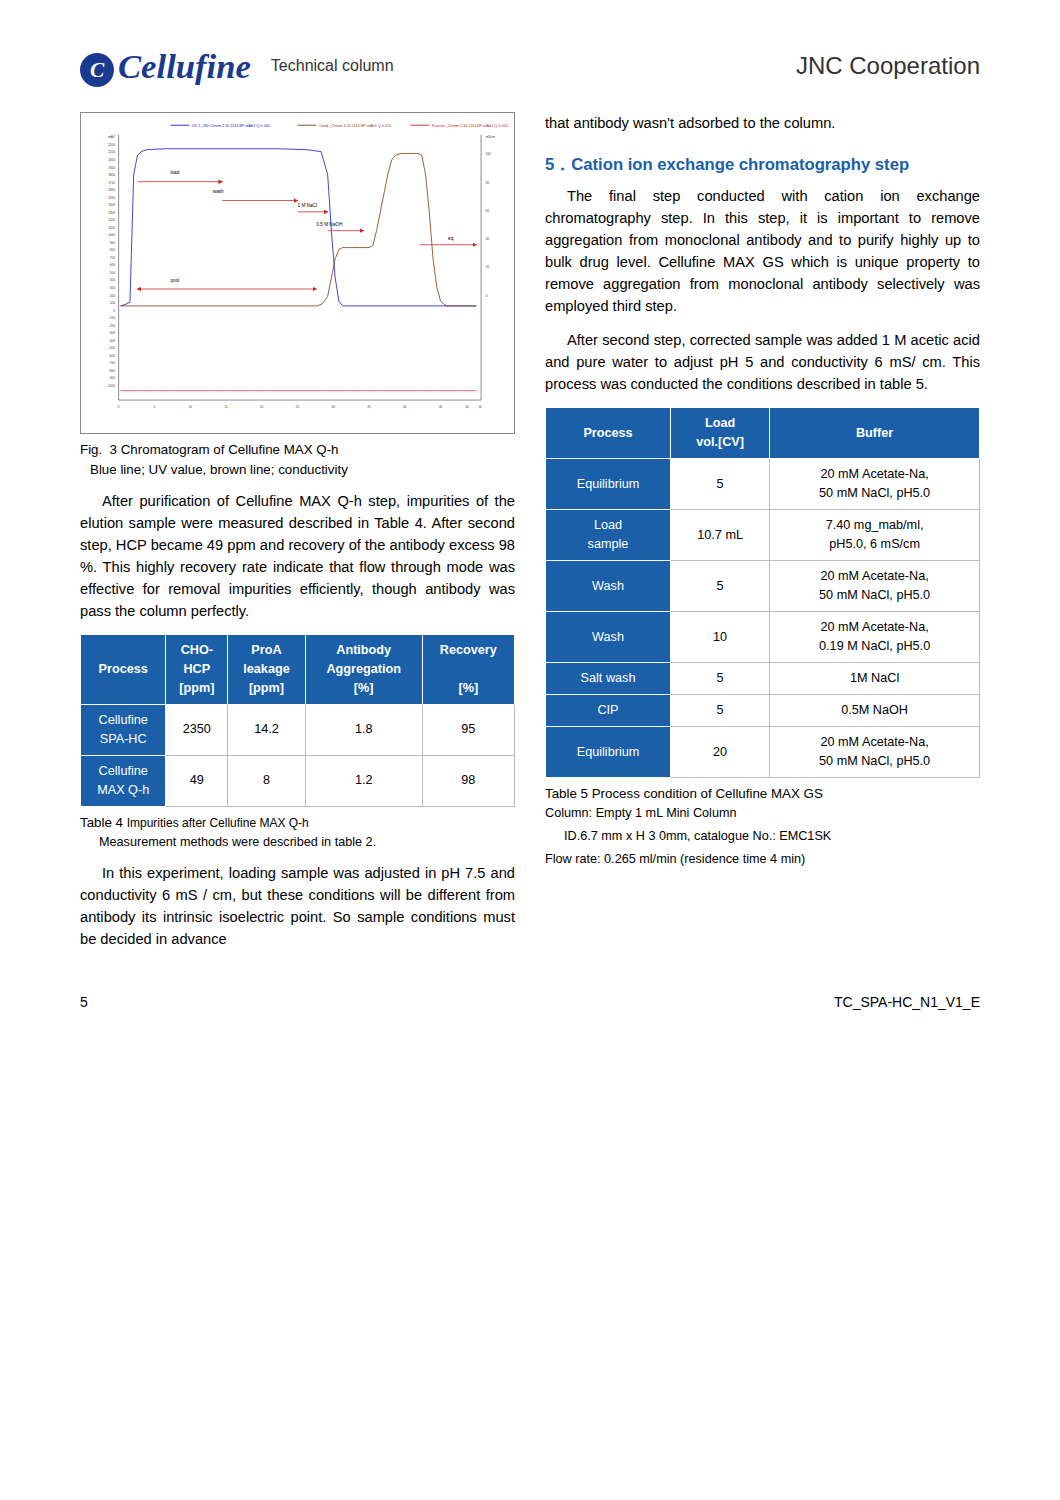CCellufine
Technical column
JNC Cooperation
UV 1_280 Chrom.1:10 1114 BP-mAb1 Q-h 001 Cond._Chrom.1:10 1114 BP-mAb1 Q-h 001 Fraction_Chrom.1:10 1114 BP-mAb1 Q-h 001 mAU 2200 2100 2000 1900 1800 1700 1600 1500 1400 1300 1200 1100 1000 900 800 700 600 500 400 300 200 100 0 -100 -200 -300 -400 -500 -600 -700 -800 -900 -1000 mS/cm 100 80 60 40 20 0 0 5 10 15 20 25 30 35 40 45 50 55 load wash 1 M NaCl 0.5 M NaOH eq. pool
Fig. 3 Chromatogram of Cellufine MAX Q-h Blue line; UV value, brown line; conductivity
After purification of Cellufine MAX Q-h step, impurities of the elution sample were measured described in Table 4. After second step, HCP became 49 ppm and recovery of the antibody excess 98 %. This highly recovery rate indicate that flow through mode was effective for removal impurities efficiently, though antibody was pass the column perfectly.
| Process | CHO- HCP [ppm] | ProA leakage [ppm] | Antibody Aggregation [%] | Recovery [%] |
| --- | --- | --- | --- | --- |
| Cellufine SPA-HC | 2350 | 14.2 | 1.8 | 95 |
| Cellufine MAX Q-h | 49 | 8 | 1.2 | 98 |
Table 4 Impurities after Cellufine MAX Q-h
Measurement methods were described in table 2.
In this experiment, loading sample was adjusted in pH 7.5 and conductivity 6 mS / cm, but these conditions will be different from antibody its intrinsic isoelectric point. So sample conditions must be decided in advance
that antibody wasn't adsorbed to the column.
5．Cation ion exchange chromatography step
The final step conducted with cation ion exchange chromatography step. In this step, it is important to remove aggregation from monoclonal antibody and to purify highly up to bulk drug level. Cellufine MAX GS which is unique property to remove aggregation from monoclonal antibody selectively was employed third step.
After second step, corrected sample was added 1 M acetic acid and pure water to adjust pH 5 and conductivity 6 mS/ cm. This process was conducted the conditions described in table 5.
| Process | Load vol.[CV] | Buffer |
| --- | --- | --- |
| Equilibrium | 5 | 20 mM Acetate-Na, 50 mM NaCl, pH5.0 |
| Load sample | 10.7 mL | 7.40 mg_mab/ml, pH5.0, 6 mS/cm |
| Wash | 5 | 20 mM Acetate-Na, 50 mM NaCl, pH5.0 |
| Wash | 10 | 20 mM Acetate-Na, 0.19 M NaCl, pH5.0 |
| Salt wash | 5 | 1M NaCl |
| CIP | 5 | 0.5M NaOH |
| Equilibrium | 20 | 20 mM Acetate-Na, 50 mM NaCl, pH5.0 |
Table 5 Process condition of Cellufine MAX GS
Column: Empty 1 mL Mini Column
ID.6.7 mm x H 3 0mm, catalogue No.: EMC1SK
Flow rate: 0.265 ml/min (residence time 4 min)
5
TC_SPA-HC_N1_V1_E